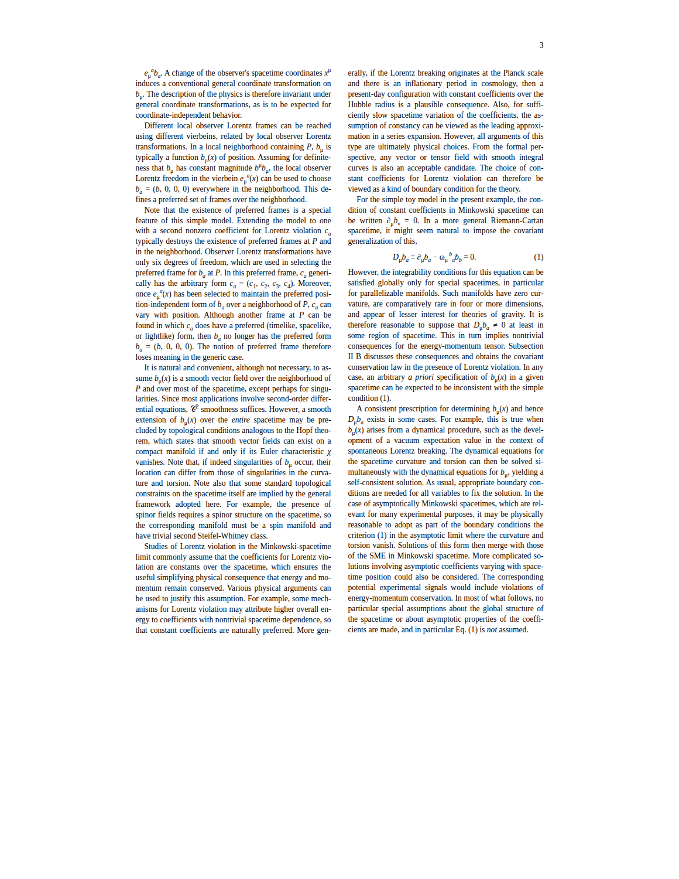3
eμaba. A change of the observer's spacetime coordinates xμ induces a conventional general coordinate transformation on bμ. The description of the physics is therefore invariant under general coordinate transformations, as is to be expected for coordinate-independent behavior.
Different local observer Lorentz frames can be reached using different vierbeins, related by local observer Lorentz transformations. In a local neighborhood containing P, bμ is typically a function bμ(x) of position. Assuming for definiteness that bμ has constant magnitude bμbμ, the local observer Lorentz freedom in the vierbein eμa(x) can be used to choose ba = (b, 0, 0, 0) everywhere in the neighborhood. This defines a preferred set of frames over the neighborhood.
Note that the existence of preferred frames is a special feature of this simple model. Extending the model to one with a second nonzero coefficient for Lorentz violation ca typically destroys the existence of preferred frames at P and in the neighborhood. Observer Lorentz transformations have only six degrees of freedom, which are used in selecting the preferred frame for ba at P. In this preferred frame, ca generically has the arbitrary form ca = (c1, c2, c3, c4). Moreover, once eμa(x) has been selected to maintain the preferred position-independent form of ba over a neighborhood of P, ca can vary with position. Although another frame at P can be found in which ca does have a preferred (timelike, spacelike, or lightlike) form, then ba no longer has the preferred form ba = (b, 0, 0, 0). The notion of preferred frame therefore loses meaning in the generic case.
It is natural and convenient, although not necessary, to assume bμ(x) is a smooth vector field over the neighborhood of P and over most of the spacetime, except perhaps for singularities. Since most applications involve second-order differential equations, 𝒞2 smoothness suffices. However, a smooth extension of bμ(x) over the entire spacetime may be precluded by topological conditions analogous to the Hopf theorem, which states that smooth vector fields can exist on a compact manifold if and only if its Euler characteristic χ vanishes. Note that, if indeed singularities of bμ occur, their location can differ from those of singularities in the curvature and torsion. Note also that some standard topological constraints on the spacetime itself are implied by the general framework adopted here. For example, the presence of spinor fields requires a spinor structure on the spacetime, so the corresponding manifold must be a spin manifold and have trivial second Steifel-Whitney class.
Studies of Lorentz violation in the Minkowski-spacetime limit commonly assume that the coefficients for Lorentz violation are constants over the spacetime, which ensures the useful simplifying physical consequence that energy and momentum remain conserved. Various physical arguments can be used to justify this assumption. For example, some mechanisms for Lorentz violation may attribute higher overall energy to coefficients with nontrivial spacetime dependence, so that constant coefficients are naturally preferred. More generally, if the Lorentz breaking originates at the Planck scale and there is an inflationary period in cosmology, then a present-day configuration with constant coefficients over the Hubble radius is a plausible consequence. Also, for sufficiently slow spacetime variation of the coefficients, the assumption of constancy can be viewed as the leading approximation in a series expansion. However, all arguments of this type are ultimately physical choices. From the formal perspective, any vector or tensor field with smooth integral curves is also an acceptable candidate. The choice of constant coefficients for Lorentz violation can therefore be viewed as a kind of boundary condition for the theory.
For the simple toy model in the present example, the condition of constant coefficients in Minkowski spacetime can be written ∂μbν = 0. In a more general Riemann-Cartan spacetime, it might seem natural to impose the covariant generalization of this,
Dμba ≡ ∂μba − ωμ babb = 0. (1)
However, the integrability conditions for this equation can be satisfied globally only for special spacetimes, in particular for parallelizable manifolds. Such manifolds have zero curvature, are comparatively rare in four or more dimensions, and appear of lesser interest for theories of gravity. It is therefore reasonable to suppose that Dμba ≠ 0 at least in some region of spacetime. This in turn implies nontrivial consequences for the energy-momentum tensor. Subsection II B discusses these consequences and obtains the covariant conservation law in the presence of Lorentz violation. In any case, an arbitrary a priori specification of bμ(x) in a given spacetime can be expected to be inconsistent with the simple condition (1).
A consistent prescription for determining bμ(x) and hence Dμba exists in some cases. For example, this is true when bμ(x) arises from a dynamical procedure, such as the development of a vacuum expectation value in the context of spontaneous Lorentz breaking. The dynamical equations for the spacetime curvature and torsion can then be solved simultaneously with the dynamical equations for bμ, yielding a self-consistent solution. As usual, appropriate boundary conditions are needed for all variables to fix the solution. In the case of asymptotically Minkowski spacetimes, which are relevant for many experimental purposes, it may be physically reasonable to adopt as part of the boundary conditions the criterion (1) in the asymptotic limit where the curvature and torsion vanish. Solutions of this form then merge with those of the SME in Minkowski spacetime. More complicated solutions involving asymptotic coefficients varying with spacetime position could also be considered. The corresponding potential experimental signals would include violations of energy-momentum conservation. In most of what follows, no particular special assumptions about the global structure of the spacetime or about asymptotic properties of the coefficients are made, and in particular Eq. (1) is not assumed.